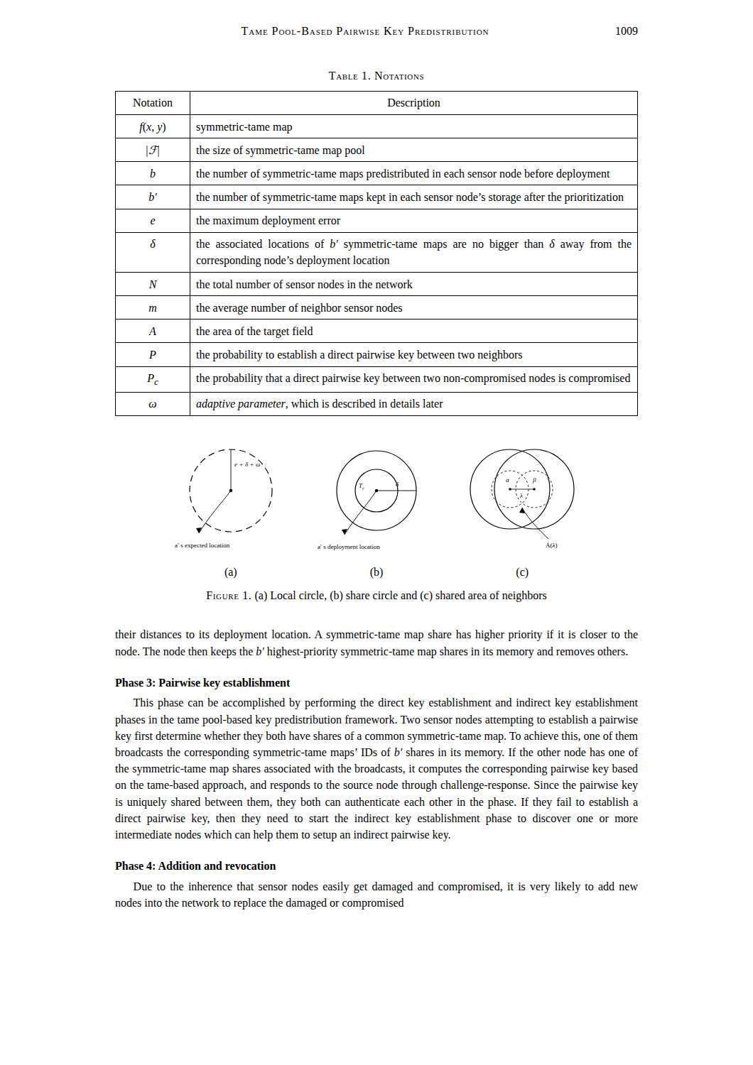Tame Pool-Based Pairwise Key Predistribution 1009
Table 1. Notations
| Notation | Description |
| --- | --- |
| f ( x , y ) | symmetric-tame map |
| / ℱ / | the size of symmetric-tame map pool |
| b | the number of symmetric-tame maps predistributed in each sensor node before deployment |
| b′ | the number of symmetric-tame maps kept in each sensor node’s storage after the prioritization |
| e | the maximum deployment error |
| δ | the associated locations of b′ symmetric-tame maps are no bigger than δ away from the corresponding node’s deployment location |
| N | the total number of sensor nodes in the network |
| m | the average number of neighbor sensor nodes |
| A | the area of the target field |
| P | the probability to establish a direct pairwise key between two neighbors |
| P c | the probability that a direct pairwise key between two non-compromised nodes is compromised |
| ω | adaptive parameter , which is described in details later |
e + δ + ω a′ s expected location
(a)
Tr δ a′ s deployment location
(b)
α β λ A(λ)
(c)
Figure 1. (a) Local circle, (b) share circle and (c) shared area of neighbors
their distances to its deployment location. A symmetric-tame map share has higher priority if it is closer to the node. The node then keeps the b′ highest-priority symmetric-tame map shares in its memory and removes others.
Phase 3: Pairwise key establishment
This phase can be accomplished by performing the direct key establishment and indirect key establishment phases in the tame pool-based key predistribution framework. Two sensor nodes attempting to establish a pairwise key first determine whether they both have shares of a common symmetric-tame map. To achieve this, one of them broadcasts the corresponding symmetric-tame maps’ IDs of b′ shares in its memory. If the other node has one of the symmetric-tame map shares associated with the broadcasts, it computes the corresponding pairwise key based on the tame-based approach, and responds to the source node through challenge-response. Since the pairwise key is uniquely shared between them, they both can authenticate each other in the phase. If they fail to establish a direct pairwise key, then they need to start the indirect key establishment phase to discover one or more intermediate nodes which can help them to setup an indirect pairwise key.
Phase 4: Addition and revocation
Due to the inherence that sensor nodes easily get damaged and compromised, it is very likely to add new nodes into the network to replace the damaged or compromised